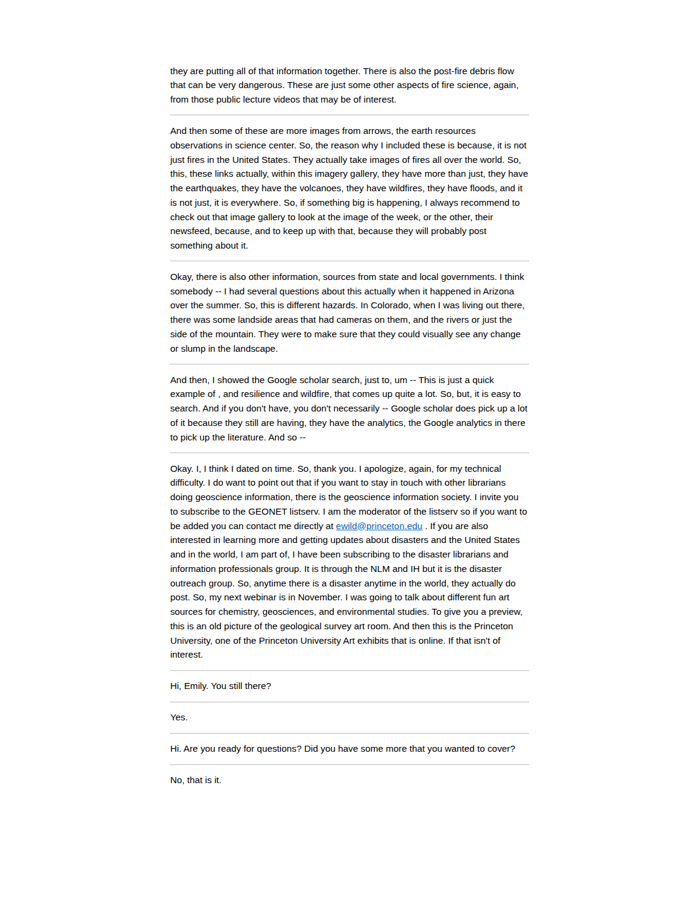they are putting all of that information together. There is also the post-fire debris flow that can be very dangerous. These are just some other aspects of fire science, again, from those public lecture videos that may be of interest.
And then some of these are more images from arrows, the earth resources observations in science center. So, the reason why I included these is because, it is not just fires in the United States. They actually take images of fires all over the world. So, this, these links actually, within this imagery gallery, they have more than just, they have the earthquakes, they have the volcanoes, they have wildfires, they have floods, and it is not just, it is everywhere. So, if something big is happening, I always recommend to check out that image gallery to look at the image of the week, or the other, their newsfeed, because, and to keep up with that, because they will probably post something about it.
Okay, there is also other information, sources from state and local governments. I think somebody -- I had several questions about this actually when it happened in Arizona over the summer. So, this is different hazards. In Colorado, when I was living out there, there was some landside areas that had cameras on them, and the rivers or just the side of the mountain. They were to make sure that they could visually see any change or slump in the landscape.
And then, I showed the Google scholar search, just to, um -- This is just a quick example of , and resilience and wildfire, that comes up quite a lot. So, but, it is easy to search. And if you don't have, you don't necessarily -- Google scholar does pick up a lot of it because they still are having, they have the analytics, the Google analytics in there to pick up the literature. And so --
Okay. I, I think I dated on time. So, thank you. I apologize, again, for my technical difficulty. I do want to point out that if you want to stay in touch with other librarians doing geoscience information, there is the geoscience information society. I invite you to subscribe to the GEONET listserv. I am the moderator of the listserv so if you want to be added you can contact me directly at ewild@princeton.edu . If you are also interested in learning more and getting updates about disasters and the United States and in the world, I am part of, I have been subscribing to the disaster librarians and information professionals group. It is through the NLM and IH but it is the disaster outreach group. So, anytime there is a disaster anytime in the world, they actually do post. So, my next webinar is in November. I was going to talk about different fun art sources for chemistry, geosciences, and environmental studies. To give you a preview, this is an old picture of the geological survey art room. And then this is the Princeton University, one of the Princeton University Art exhibits that is online. If that isn't of interest.
Hi, Emily. You still there?
Yes.
Hi. Are you ready for questions? Did you have some more that you wanted to cover?
No, that is it.